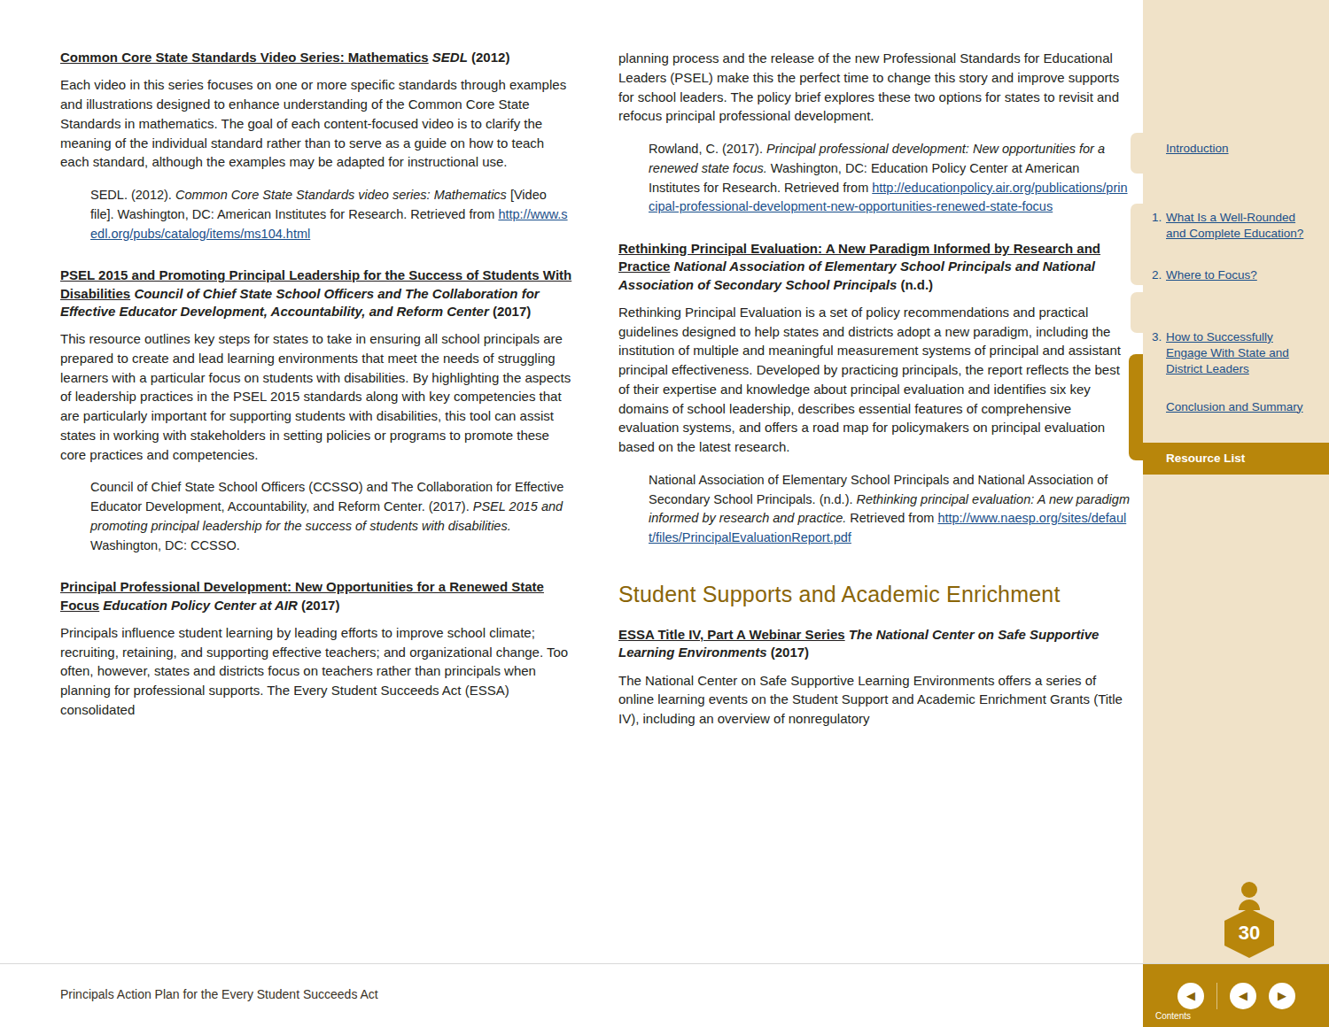Common Core State Standards Video Series: Mathematics SEDL (2012)
Each video in this series focuses on one or more specific standards through examples and illustrations designed to enhance understanding of the Common Core State Standards in mathematics. The goal of each content-focused video is to clarify the meaning of the individual standard rather than to serve as a guide on how to teach each standard, although the examples may be adapted for instructional use.
SEDL. (2012). Common Core State Standards video series: Mathematics [Video file]. Washington, DC: American Institutes for Research. Retrieved from http://www.sedl.org/pubs/catalog/items/ms104.html
PSEL 2015 and Promoting Principal Leadership for the Success of Students With Disabilities Council of Chief State School Officers and The Collaboration for Effective Educator Development, Accountability, and Reform Center (2017)
This resource outlines key steps for states to take in ensuring all school principals are prepared to create and lead learning environments that meet the needs of struggling learners with a particular focus on students with disabilities. By highlighting the aspects of leadership practices in the PSEL 2015 standards along with key competencies that are particularly important for supporting students with disabilities, this tool can assist states in working with stakeholders in setting policies or programs to promote these core practices and competencies.
Council of Chief State School Officers (CCSSO) and The Collaboration for Effective Educator Development, Accountability, and Reform Center. (2017). PSEL 2015 and promoting principal leadership for the success of students with disabilities. Washington, DC: CCSSO.
Principal Professional Development: New Opportunities for a Renewed State Focus Education Policy Center at AIR (2017)
Principals influence student learning by leading efforts to improve school climate; recruiting, retaining, and supporting effective teachers; and organizational change. Too often, however, states and districts focus on teachers rather than principals when planning for professional supports. The Every Student Succeeds Act (ESSA) consolidated
planning process and the release of the new Professional Standards for Educational Leaders (PSEL) make this the perfect time to change this story and improve supports for school leaders. The policy brief explores these two options for states to revisit and refocus principal professional development.
Rowland, C. (2017). Principal professional development: New opportunities for a renewed state focus. Washington, DC: Education Policy Center at American Institutes for Research. Retrieved from http://educationpolicy.air.org/publications/principal-professional-development-new-opportunities-renewed-state-focus
Rethinking Principal Evaluation: A New Paradigm Informed by Research and Practice National Association of Elementary School Principals and National Association of Secondary School Principals (n.d.)
Rethinking Principal Evaluation is a set of policy recommendations and practical guidelines designed to help states and districts adopt a new paradigm, including the institution of multiple and meaningful measurement systems of principal and assistant principal effectiveness. Developed by practicing principals, the report reflects the best of their expertise and knowledge about principal evaluation and identifies six key domains of school leadership, describes essential features of comprehensive evaluation systems, and offers a road map for policymakers on principal evaluation based on the latest research.
National Association of Elementary School Principals and National Association of Secondary School Principals. (n.d.). Rethinking principal evaluation: A new paradigm informed by research and practice. Retrieved from http://www.naesp.org/sites/default/files/PrincipalEvaluationReport.pdf
Student Supports and Academic Enrichment
ESSA Title IV, Part A Webinar Series The National Center on Safe Supportive Learning Environments (2017)
The National Center on Safe Supportive Learning Environments offers a series of online learning events on the Student Support and Academic Enrichment Grants (Title IV), including an overview of nonregulatory
Introduction
1. What Is a Well-Rounded and Complete Education?
2. Where to Focus?
3. How to Successfully Engage With State and District Leaders
Conclusion and Summary
Resource List
30
Principals Action Plan for the Every Student Succeeds Act
◀
◀
▶
Contents